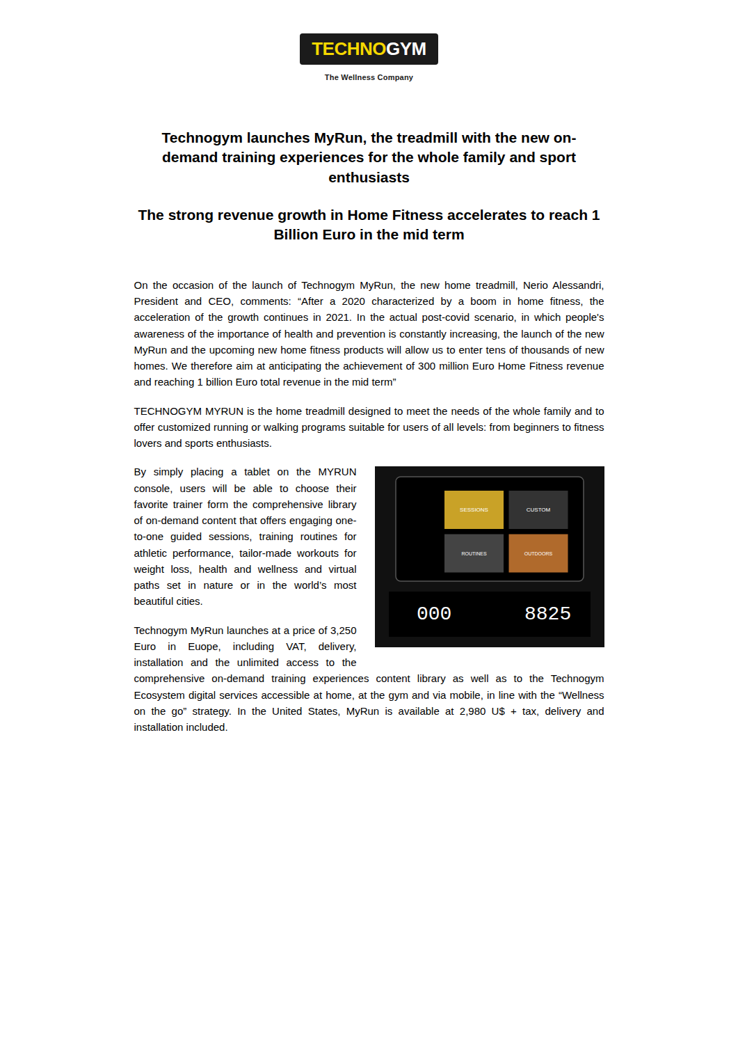Techno gym
The Wellness Company
Technogym launches MyRun, the treadmill with the new on-demand training experiences for the whole family and sport enthusiasts
The strong revenue growth in Home Fitness accelerates to reach 1 Billion Euro in the mid term
On the occasion of the launch of Technogym MyRun, the new home treadmill, Nerio Alessandri, President and CEO, comments: “After a 2020 characterized by a boom in home fitness, the acceleration of the growth continues in 2021. In the actual post-covid scenario, in which people's awareness of the importance of health and prevention is constantly increasing, the launch of the new MyRun and the upcoming new home fitness products will allow us to enter tens of thousands of new homes. We therefore aim at anticipating the achievement of 300 million Euro Home Fitness revenue and reaching 1 billion Euro total revenue in the mid term”
TECHNOGYM MYRUN is the home treadmill designed to meet the needs of the whole family and to offer customized running or walking programs suitable for users of all levels: from beginners to fitness lovers and sports enthusiasts.
By simply placing a tablet on the MYRUN console, users will be able to choose their favorite trainer form the comprehensive library of on-demand content that offers engaging one-to-one guided sessions, training routines for athletic performance, tailor-made workouts for weight loss, health and wellness and virtual paths set in nature or in the world’s most beautiful cities.
Technogym MyRun launches at a price of 3,250 Euro in Euope, including VAT, delivery, installation and the unlimited access to the comprehensive on-demand training experiences content library as well as to the Technogym Ecosystem digital services accessible at home, at the gym and via mobile, in line with the “Wellness on the go” strategy. In the United States, MyRun is available at 2,980 U$ + tax, delivery and installation included.